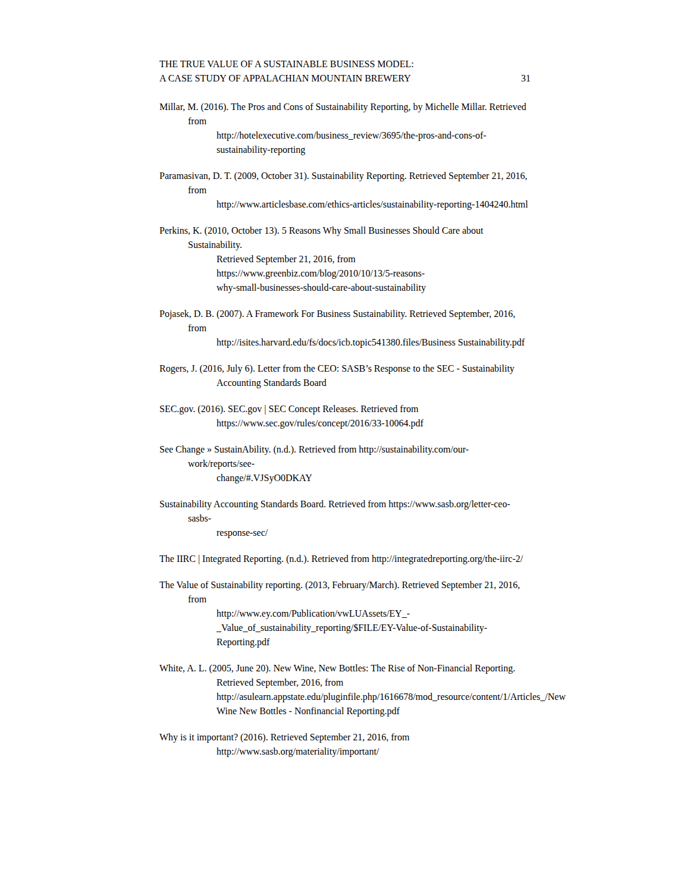The True Value of a Sustainable Business Model: A Case Study of Appalachian Mountain Brewery 31
Millar, M. (2016). The Pros and Cons of Sustainability Reporting, by Michelle Millar. Retrieved from http://hotelexecutive.com/business_review/3695/the-pros-and-cons-of-sustainability-reporting
Paramasivan, D. T. (2009, October 31). Sustainability Reporting. Retrieved September 21, 2016, from http://www.articlesbase.com/ethics-articles/sustainability-reporting-1404240.html
Perkins, K. (2010, October 13). 5 Reasons Why Small Businesses Should Care about Sustainability. Retrieved September 21, 2016, from https://www.greenbiz.com/blog/2010/10/13/5-reasons- why-small-businesses-should-care-about-sustainability
Pojasek, D. B. (2007). A Framework For Business Sustainability. Retrieved September, 2016, from http://isites.harvard.edu/fs/docs/icb.topic541380.files/Business Sustainability.pdf
Rogers, J. (2016, July 6). Letter from the CEO: SASB’s Response to the SEC - Sustainability Accounting Standards Board
SEC.gov. (2016). SEC.gov | SEC Concept Releases. Retrieved from https://www.sec.gov/rules/concept/2016/33-10064.pdf
See Change » SustainAbility. (n.d.). Retrieved from http://sustainability.com/our-work/reports/see- change/#.VJSyO0DKAY
Sustainability Accounting Standards Board. Retrieved from https://www.sasb.org/letter-ceo-sasbs- response-sec/
The IIRC | Integrated Reporting. (n.d.). Retrieved from http://integratedreporting.org/the-iirc-2/
The Value of Sustainability reporting. (2013, February/March). Retrieved September 21, 2016, from http://www.ey.com/Publication/vwLUAssets/EY_- _Value_of_sustainability_reporting/$FILE/EY-Value-of-Sustainability-Reporting.pdf
White, A. L. (2005, June 20). New Wine, New Bottles: The Rise of Non-Financial Reporting. Retrieved September, 2016, from http://asulearn.appstate.edu/pluginfile.php/1616678/mod_resource/content/1/Articles_/New Wine New Bottles - Nonfinancial Reporting.pdf
Why is it important? (2016). Retrieved September 21, 2016, from http://www.sasb.org/materiality/important/